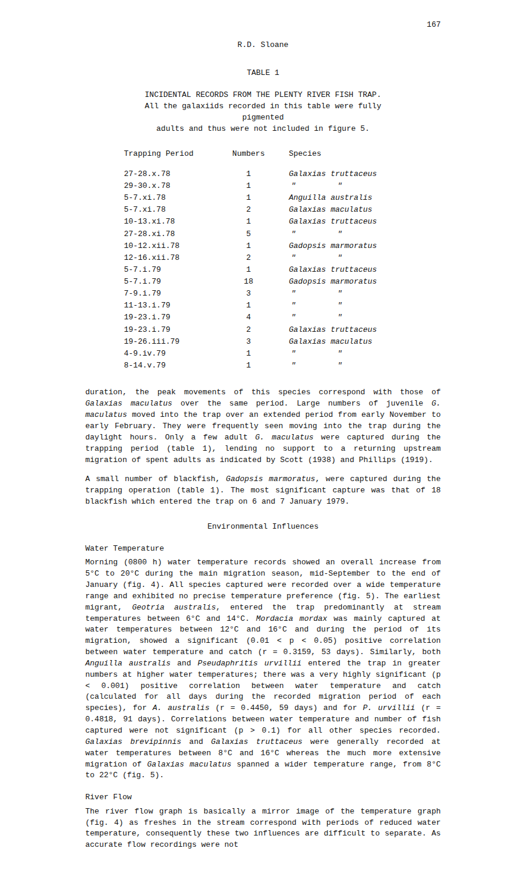167
R.D. Sloane
TABLE 1
INCIDENTAL RECORDS FROM THE PLENTY RIVER FISH TRAP.
All the galaxiids recorded in this table were fully pigmented
adults and thus were not included in figure 5.
| Trapping Period | Numbers | Species |
| --- | --- | --- |
| 27-28.x.78 | 1 | Galaxias truttaceus |
| 29-30.x.78 | 1 | ″ ″ |
| 5-7.xi.78 | 1 | Anguilla australis |
| 5-7.xi.78 | 2 | Galaxias maculatus |
| 10-13.xi.78 | 1 | Galaxias truttaceus |
| 27-28.xi.78 | 5 | ″ ″ |
| 10-12.xii.78 | 1 | Gadopsis marmoratus |
| 12-16.xii.78 | 2 | ″ ″ |
| 5-7.i.79 | 1 | Galaxias truttaceus |
| 5-7.i.79 | 18 | Gadopsis marmoratus |
| 7-9.i.79 | 3 | ″ ″ |
| 11-13.i.79 | 1 | ″ ″ |
| 19-23.i.79 | 4 | ″ ″ |
| 19-23.i.79 | 2 | Galaxias truttaceus |
| 19-26.iii.79 | 3 | Galaxias maculatus |
| 4-9.iv.79 | 1 | ″ ″ |
| 8-14.v.79 | 1 | ″ ″ |
duration, the peak movements of this species correspond with those of Galaxias maculatus over the same period. Large numbers of juvenile G. maculatus moved into the trap over an extended period from early November to early February. They were frequently seen moving into the trap during the daylight hours. Only a few adult G. maculatus were captured during the trapping period (table 1), lending no support to a returning upstream migration of spent adults as indicated by Scott (1938) and Phillips (1919).
A small number of blackfish, Gadopsis marmoratus, were captured during the trapping operation (table 1). The most significant capture was that of 18 blackfish which entered the trap on 6 and 7 January 1979.
Environmental Influences
Water Temperature
Morning (0800 h) water temperature records showed an overall increase from 5°C to 20°C during the main migration season, mid-September to the end of January (fig. 4). All species captured were recorded over a wide temperature range and exhibited no precise temperature preference (fig. 5). The earliest migrant, Geotria australis, entered the trap predominantly at stream temperatures between 6°C and 14°C. Mordacia mordax was mainly captured at water temperatures between 12°C and 16°C and during the period of its migration, showed a significant (0.01 < p < 0.05) positive correlation between water temperature and catch (r = 0.3159, 53 days). Similarly, both Anguilla australis and Pseudaphritis urvillii entered the trap in greater numbers at higher water temperatures; there was a very highly significant (p < 0.001) positive correlation between water temperature and catch (calculated for all days during the recorded migration period of each species), for A. australis (r = 0.4450, 59 days) and for P. urvillii (r = 0.4818, 91 days). Correlations between water temperature and number of fish captured were not significant (p > 0.1) for all other species recorded. Galaxias brevipinnis and Galaxias truttaceus were generally recorded at water temperatures between 8°C and 16°C whereas the much more extensive migration of Galaxias maculatus spanned a wider temperature range, from 8°C to 22°C (fig. 5).
River Flow
The river flow graph is basically a mirror image of the temperature graph (fig. 4) as freshes in the stream correspond with periods of reduced water temperature, consequently these two influences are difficult to separate. As accurate flow recordings were not